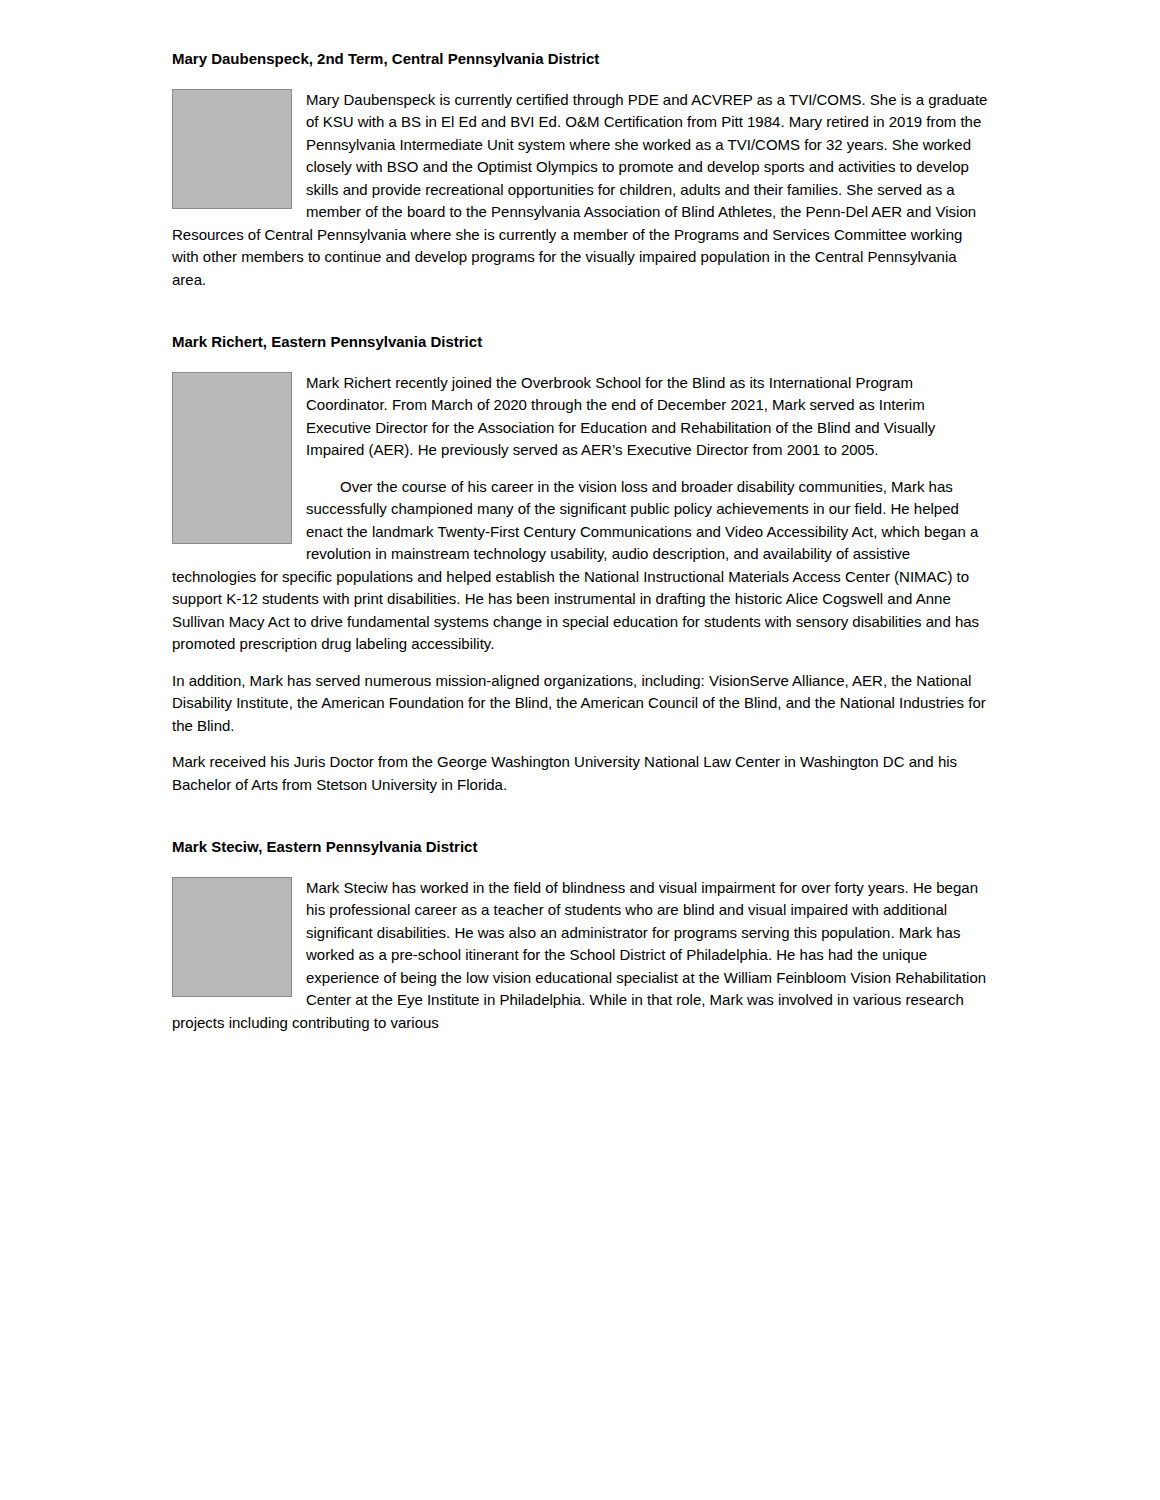Mary Daubenspeck, 2nd Term, Central Pennsylvania District
Mary Daubenspeck is currently certified through PDE and ACVREP as a TVI/COMS. She is a graduate of KSU with a BS in El Ed and BVI Ed. O&M Certification from Pitt 1984. Mary retired in 2019 from the Pennsylvania Intermediate Unit system where she worked as a TVI/COMS for 32 years. She worked closely with BSO and the Optimist Olympics to promote and develop sports and activities to develop skills and provide recreational opportunities for children, adults and their families. She served as a member of the board to the Pennsylvania Association of Blind Athletes, the Penn-Del AER and Vision Resources of Central Pennsylvania where she is currently a member of the Programs and Services Committee working with other members to continue and develop programs for the visually impaired population in the Central Pennsylvania area.
Mark Richert, Eastern Pennsylvania District
Mark Richert recently joined the Overbrook School for the Blind as its International Program Coordinator. From March of 2020 through the end of December 2021, Mark served as Interim Executive Director for the Association for Education and Rehabilitation of the Blind and Visually Impaired (AER). He previously served as AER’s Executive Director from 2001 to 2005.
Over the course of his career in the vision loss and broader disability communities, Mark has successfully championed many of the significant public policy achievements in our field. He helped enact the landmark Twenty-First Century Communications and Video Accessibility Act, which began a revolution in mainstream technology usability, audio description, and availability of assistive technologies for specific populations and helped establish the National Instructional Materials Access Center (NIMAC) to support K-12 students with print disabilities. He has been instrumental in drafting the historic Alice Cogswell and Anne Sullivan Macy Act to drive fundamental systems change in special education for students with sensory disabilities and has promoted prescription drug labeling accessibility.
In addition, Mark has served numerous mission-aligned organizations, including: VisionServe Alliance, AER, the National Disability Institute, the American Foundation for the Blind, the American Council of the Blind, and the National Industries for the Blind.
Mark received his Juris Doctor from the George Washington University National Law Center in Washington DC and his Bachelor of Arts from Stetson University in Florida.
Mark Steciw, Eastern Pennsylvania District
Mark Steciw has worked in the field of blindness and visual impairment for over forty years. He began his professional career as a teacher of students who are blind and visual impaired with additional significant disabilities. He was also an administrator for programs serving this population. Mark has worked as a pre-school itinerant for the School District of Philadelphia. He has had the unique experience of being the low vision educational specialist at the William Feinbloom Vision Rehabilitation Center at the Eye Institute in Philadelphia. While in that role, Mark was involved in various research projects including contributing to various